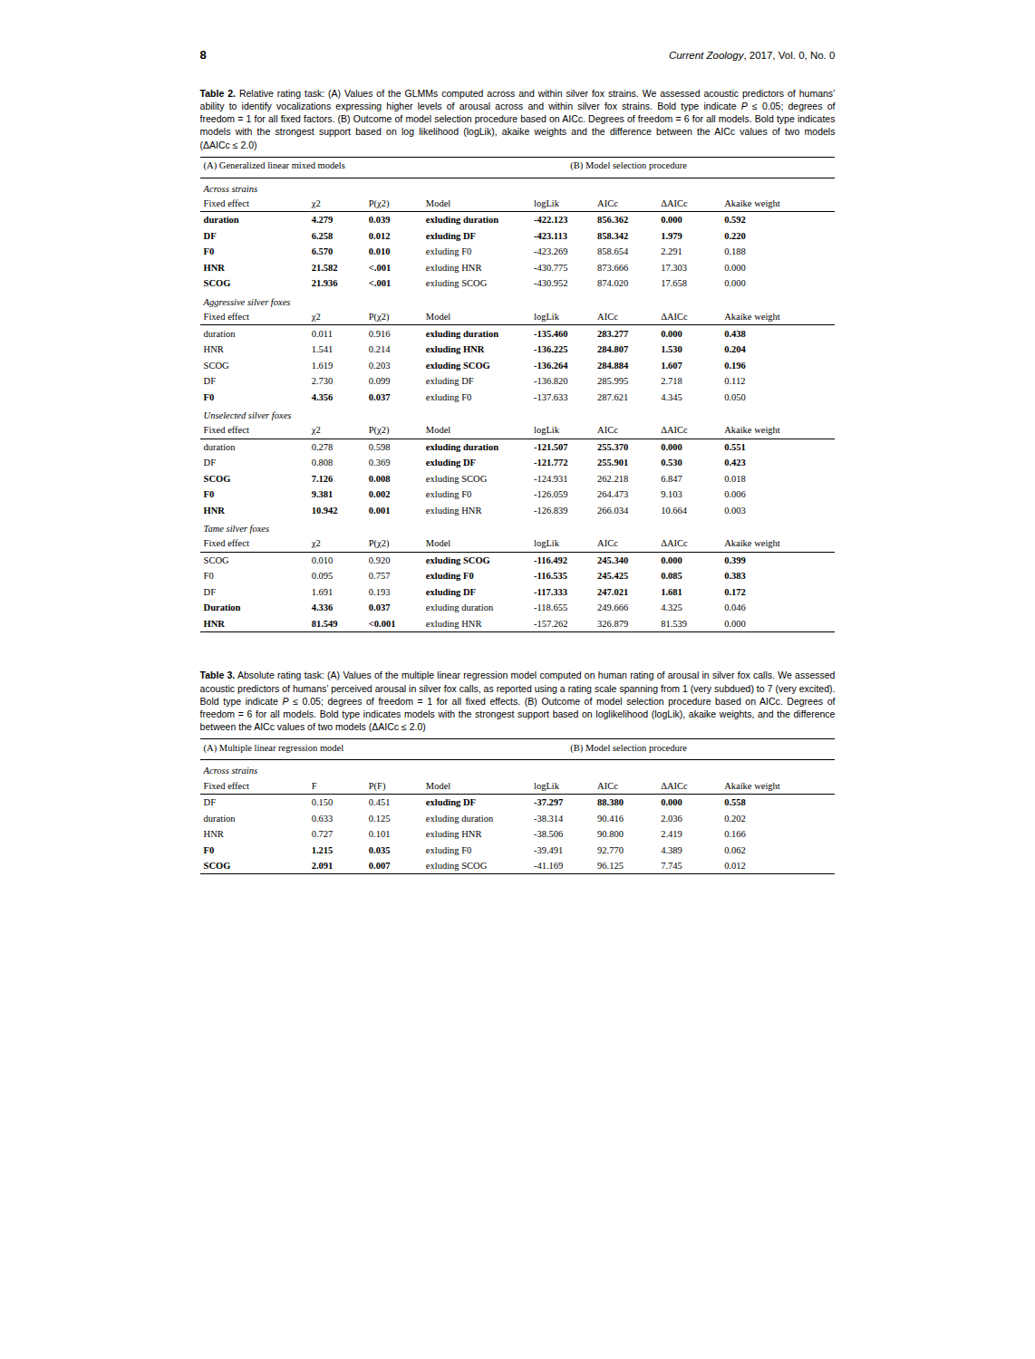8
Current Zoology, 2017, Vol. 0, No. 0
Table 2. Relative rating task: (A) Values of the GLMMs computed across and within silver fox strains. We assessed acoustic predictors of humans’ ability to identify vocalizations expressing higher levels of arousal across and within silver fox strains. Bold type indicate P ≤ 0.05; degrees of freedom = 1 for all fixed factors. (B) Outcome of model selection procedure based on AICc. Degrees of freedom = 6 for all models. Bold type indicates models with the strongest support based on log likelihood (logLik), akaike weights and the difference between the AICc values of two models (ΔAICc ≤ 2.0)
| (A) Generalized linear mixed models | (B) Model selection procedure |
| Across strains |
| Fixed effect | χ2 | P(χ2) | Model | logLik | AICc | ΔAICc | Akaike weight |
| duration | 4.279 | 0.039 | exluding duration | -422.123 | 856.362 | 0.000 | 0.592 |
| DF | 6.258 | 0.012 | exluding DF | -423.113 | 858.342 | 1.979 | 0.220 |
| F0 | 6.570 | 0.010 | exluding F0 | -423.269 | 858.654 | 2.291 | 0.188 |
| HNR | 21.582 | <.001 | exluding HNR | -430.775 | 873.666 | 17.303 | 0.000 |
| SCOG | 21.936 | <.001 | exluding SCOG | -430.952 | 874.020 | 17.658 | 0.000 |
| Aggressive silver foxes |
| Fixed effect | χ2 | P(χ2) | Model | logLik | AICc | ΔAICc | Akaike weight |
| duration | 0.011 | 0.916 | exluding duration | -135.460 | 283.277 | 0.000 | 0.438 |
| HNR | 1.541 | 0.214 | exluding HNR | -136.225 | 284.807 | 1.530 | 0.204 |
| SCOG | 1.619 | 0.203 | exluding SCOG | -136.264 | 284.884 | 1.607 | 0.196 |
| DF | 2.730 | 0.099 | exluding DF | -136.820 | 285.995 | 2.718 | 0.112 |
| F0 | 4.356 | 0.037 | exluding F0 | -137.633 | 287.621 | 4.345 | 0.050 |
| Unselected silver foxes |
| Fixed effect | χ2 | P(χ2) | Model | logLik | AICc | ΔAICc | Akaike weight |
| duration | 0.278 | 0.598 | exluding duration | -121.507 | 255.370 | 0.000 | 0.551 |
| DF | 0.808 | 0.369 | exluding DF | -121.772 | 255.901 | 0.530 | 0.423 |
| SCOG | 7.126 | 0.008 | exluding SCOG | -124.931 | 262.218 | 6.847 | 0.018 |
| F0 | 9.381 | 0.002 | exluding F0 | -126.059 | 264.473 | 9.103 | 0.006 |
| HNR | 10.942 | 0.001 | exluding HNR | -126.839 | 266.034 | 10.664 | 0.003 |
| Tame silver foxes |
| Fixed effect | χ2 | P(χ2) | Model | logLik | AICc | ΔAICc | Akaike weight |
| SCOG | 0.010 | 0.920 | exluding SCOG | -116.492 | 245.340 | 0.000 | 0.399 |
| F0 | 0.095 | 0.757 | exluding F0 | -116.535 | 245.425 | 0.085 | 0.383 |
| DF | 1.691 | 0.193 | exluding DF | -117.333 | 247.021 | 1.681 | 0.172 |
| Duration | 4.336 | 0.037 | exluding duration | -118.655 | 249.666 | 4.325 | 0.046 |
| HNR | 81.549 | <0.001 | exluding HNR | -157.262 | 326.879 | 81.539 | 0.000 |
Table 3. Absolute rating task: (A) Values of the multiple linear regression model computed on human rating of arousal in silver fox calls. We assessed acoustic predictors of humans’ perceived arousal in silver fox calls, as reported using a rating scale spanning from 1 (very subdued) to 7 (very excited). Bold type indicate P ≤ 0.05; degrees of freedom = 1 for all fixed effects. (B) Outcome of model selection procedure based on AICc. Degrees of freedom = 6 for all models. Bold type indicates models with the strongest support based on loglikelihood (logLik), akaike weights, and the difference between the AICc values of two models (ΔAICc ≤ 2.0)
| (A) Multiple linear regression model | (B) Model selection procedure |
| Across strains |
| Fixed effect | F | P(F) | Model | logLik | AICc | ΔAICc | Akaike weight |
| DF | 0.150 | 0.451 | exluding DF | -37.297 | 88.380 | 0.000 | 0.558 |
| duration | 0.633 | 0.125 | exluding duration | -38.314 | 90.416 | 2.036 | 0.202 |
| HNR | 0.727 | 0.101 | exluding HNR | -38.506 | 90.800 | 2.419 | 0.166 |
| F0 | 1.215 | 0.035 | exluding F0 | -39.491 | 92.770 | 4.389 | 0.062 |
| SCOG | 2.091 | 0.007 | exluding SCOG | -41.169 | 96.125 | 7.745 | 0.012 |